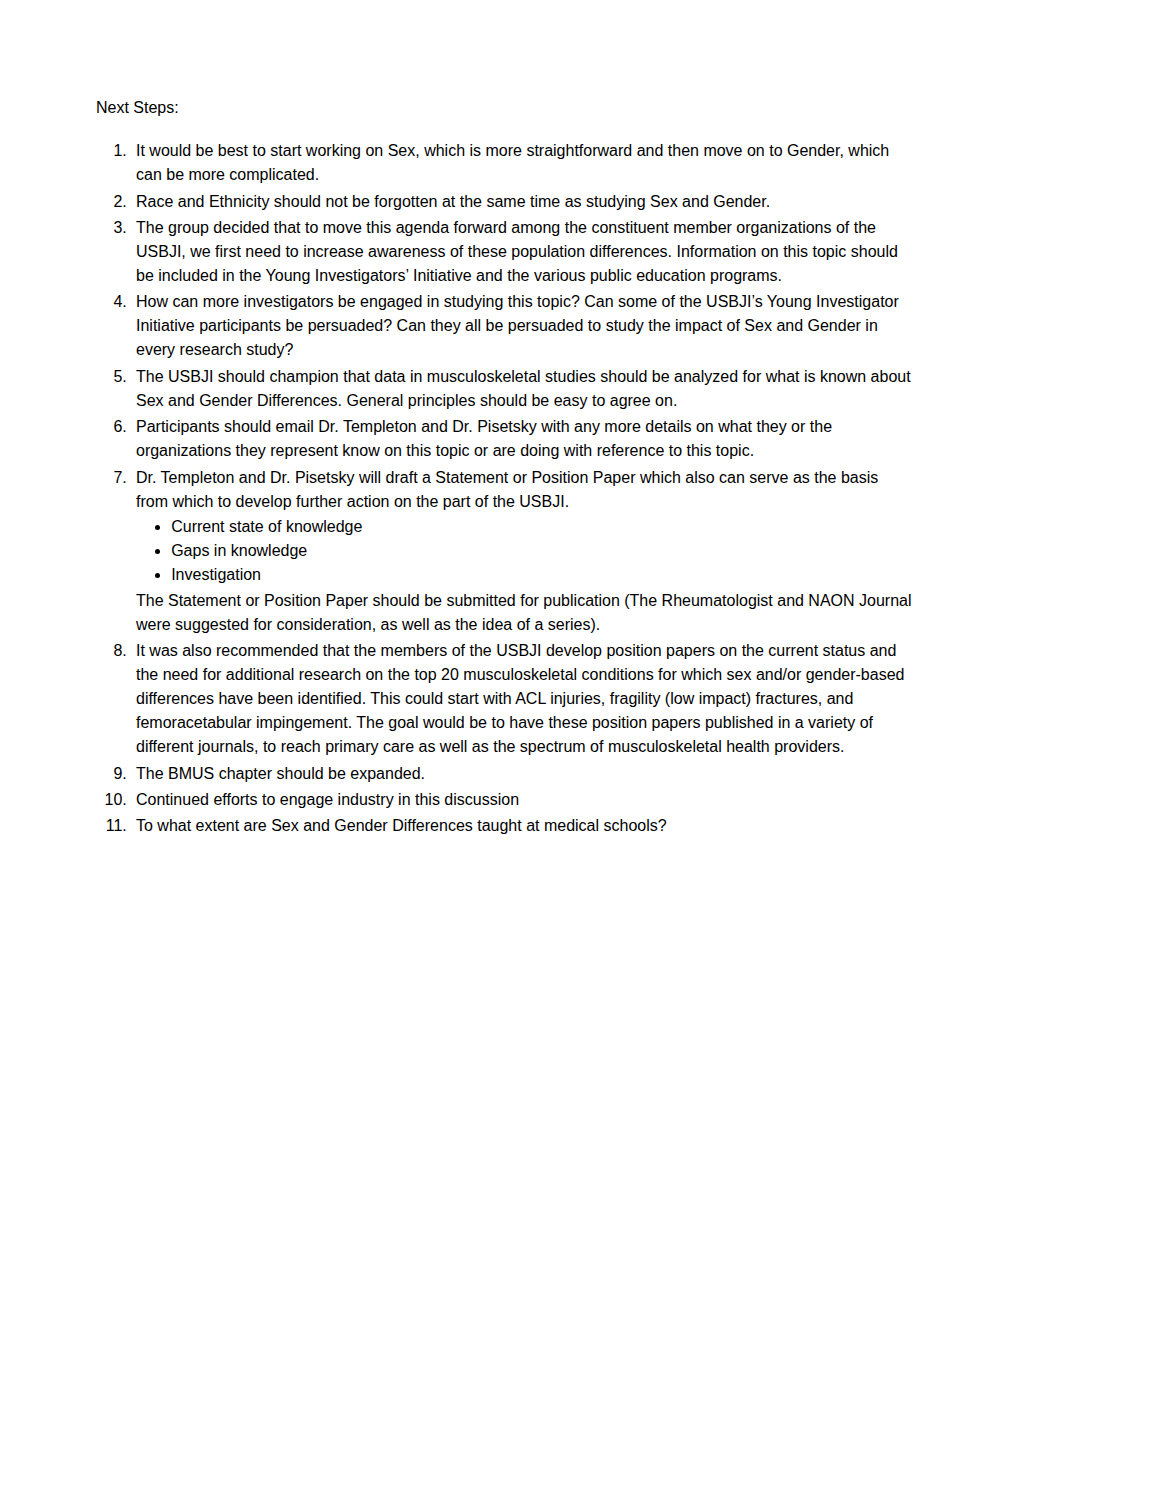Next Steps:
It would be best to start working on Sex, which is more straightforward and then move on to Gender, which can be more complicated.
Race and Ethnicity should not be forgotten at the same time as studying Sex and Gender.
The group decided that to move this agenda forward among the constituent member organizations of the USBJI, we first need to increase awareness of these population differences. Information on this topic should be included in the Young Investigators’ Initiative and the various public education programs.
How can more investigators be engaged in studying this topic? Can some of the USBJI’s Young Investigator Initiative participants be persuaded? Can they all be persuaded to study the impact of Sex and Gender in every research study?
The USBJI should champion that data in musculoskeletal studies should be analyzed for what is known about Sex and Gender Differences. General principles should be easy to agree on.
Participants should email Dr. Templeton and Dr. Pisetsky with any more details on what they or the organizations they represent know on this topic or are doing with reference to this topic.
Dr. Templeton and Dr. Pisetsky will draft a Statement or Position Paper which also can serve as the basis from which to develop further action on the part of the USBJI.
Current state of knowledge
Gaps in knowledge
Investigation
The Statement or Position Paper should be submitted for publication (The Rheumatologist and NAON Journal were suggested for consideration, as well as the idea of a series).
It was also recommended that the members of the USBJI develop position papers on the current status and the need for additional research on the top 20 musculoskeletal conditions for which sex and/or gender-based differences have been identified. This could start with ACL injuries, fragility (low impact) fractures, and femoracetabular impingement. The goal would be to have these position papers published in a variety of different journals, to reach primary care as well as the spectrum of musculoskeletal health providers.
The BMUS chapter should be expanded.
Continued efforts to engage industry in this discussion
To what extent are Sex and Gender Differences taught at medical schools?